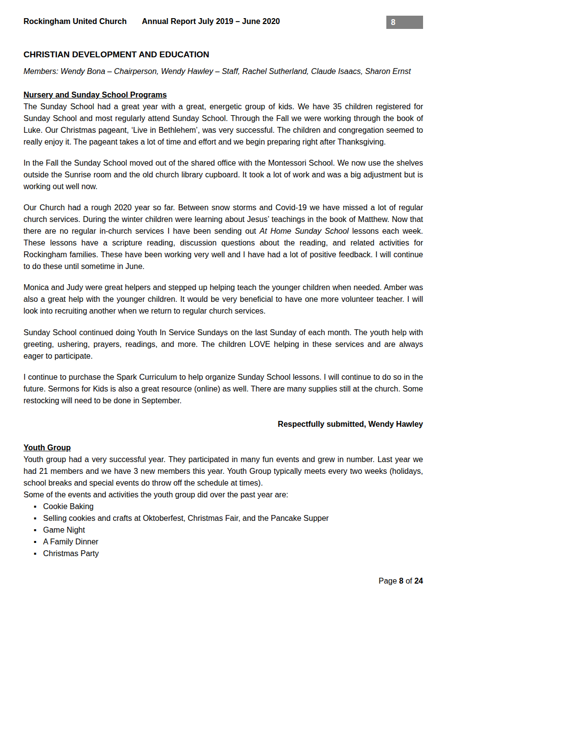Rockingham United Church Annual Report July 2019 – June 2020 8
CHRISTIAN DEVELOPMENT AND EDUCATION
Members: Wendy Bona – Chairperson, Wendy Hawley – Staff, Rachel Sutherland, Claude Isaacs, Sharon Ernst
Nursery and Sunday School Programs
The Sunday School had a great year with a great, energetic group of kids. We have 35 children registered for Sunday School and most regularly attend Sunday School. Through the Fall we were working through the book of Luke. Our Christmas pageant, ‘Live in Bethlehem’, was very successful. The children and congregation seemed to really enjoy it. The pageant takes a lot of time and effort and we begin preparing right after Thanksgiving.
In the Fall the Sunday School moved out of the shared office with the Montessori School. We now use the shelves outside the Sunrise room and the old church library cupboard. It took a lot of work and was a big adjustment but is working out well now.
Our Church had a rough 2020 year so far. Between snow storms and Covid-19 we have missed a lot of regular church services. During the winter children were learning about Jesus’ teachings in the book of Matthew. Now that there are no regular in-church services I have been sending out At Home Sunday School lessons each week. These lessons have a scripture reading, discussion questions about the reading, and related activities for Rockingham families. These have been working very well and I have had a lot of positive feedback. I will continue to do these until sometime in June.
Monica and Judy were great helpers and stepped up helping teach the younger children when needed. Amber was also a great help with the younger children. It would be very beneficial to have one more volunteer teacher. I will look into recruiting another when we return to regular church services.
Sunday School continued doing Youth In Service Sundays on the last Sunday of each month. The youth help with greeting, ushering, prayers, readings, and more. The children LOVE helping in these services and are always eager to participate.
I continue to purchase the Spark Curriculum to help organize Sunday School lessons. I will continue to do so in the future. Sermons for Kids is also a great resource (online) as well. There are many supplies still at the church. Some restocking will need to be done in September.
Respectfully submitted, Wendy Hawley
Youth Group
Youth group had a very successful year. They participated in many fun events and grew in number. Last year we had 21 members and we have 3 new members this year. Youth Group typically meets every two weeks (holidays, school breaks and special events do throw off the schedule at times).
Some of the events and activities the youth group did over the past year are:
Cookie Baking
Selling cookies and crafts at Oktoberfest, Christmas Fair, and the Pancake Supper
Game Night
A Family Dinner
Christmas Party
Page 8 of 24